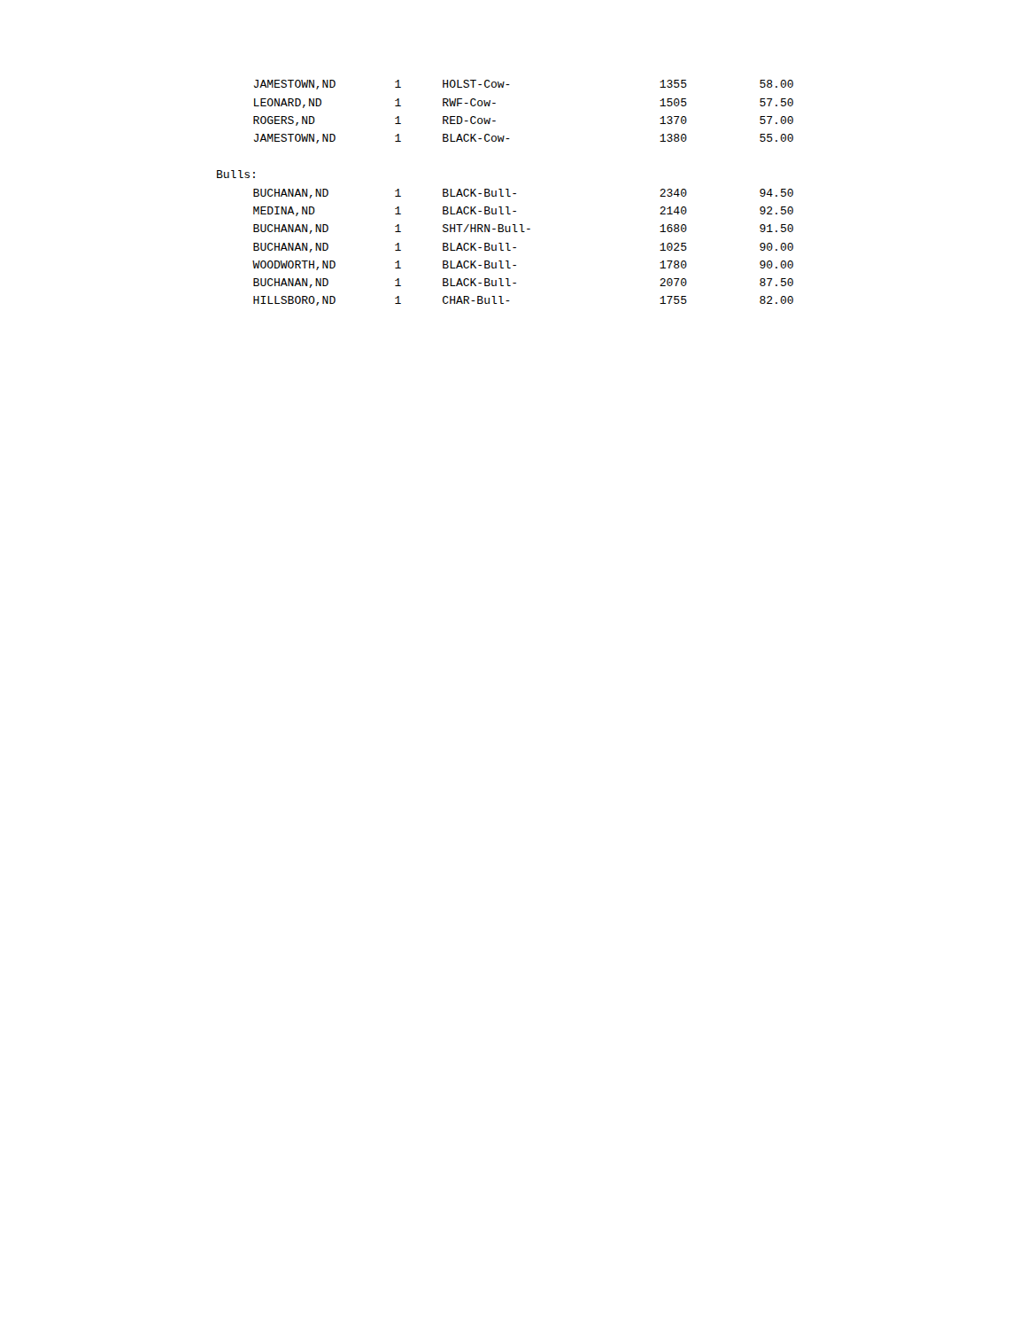| JAMESTOWN,ND | 1 | HOLST-Cow- | 1355 | 58.00 |
| LEONARD,ND | 1 | RWF-Cow- | 1505 | 57.50 |
| ROGERS,ND | 1 | RED-Cow- | 1370 | 57.00 |
| JAMESTOWN,ND | 1 | BLACK-Cow- | 1380 | 55.00 |
| Bulls: |
| BUCHANAN,ND | 1 | BLACK-Bull- | 2340 | 94.50 |
| MEDINA,ND | 1 | BLACK-Bull- | 2140 | 92.50 |
| BUCHANAN,ND | 1 | SHT/HRN-Bull- | 1680 | 91.50 |
| BUCHANAN,ND | 1 | BLACK-Bull- | 1025 | 90.00 |
| WOODWORTH,ND | 1 | BLACK-Bull- | 1780 | 90.00 |
| BUCHANAN,ND | 1 | BLACK-Bull- | 2070 | 87.50 |
| HILLSBORO,ND | 1 | CHAR-Bull- | 1755 | 82.00 |